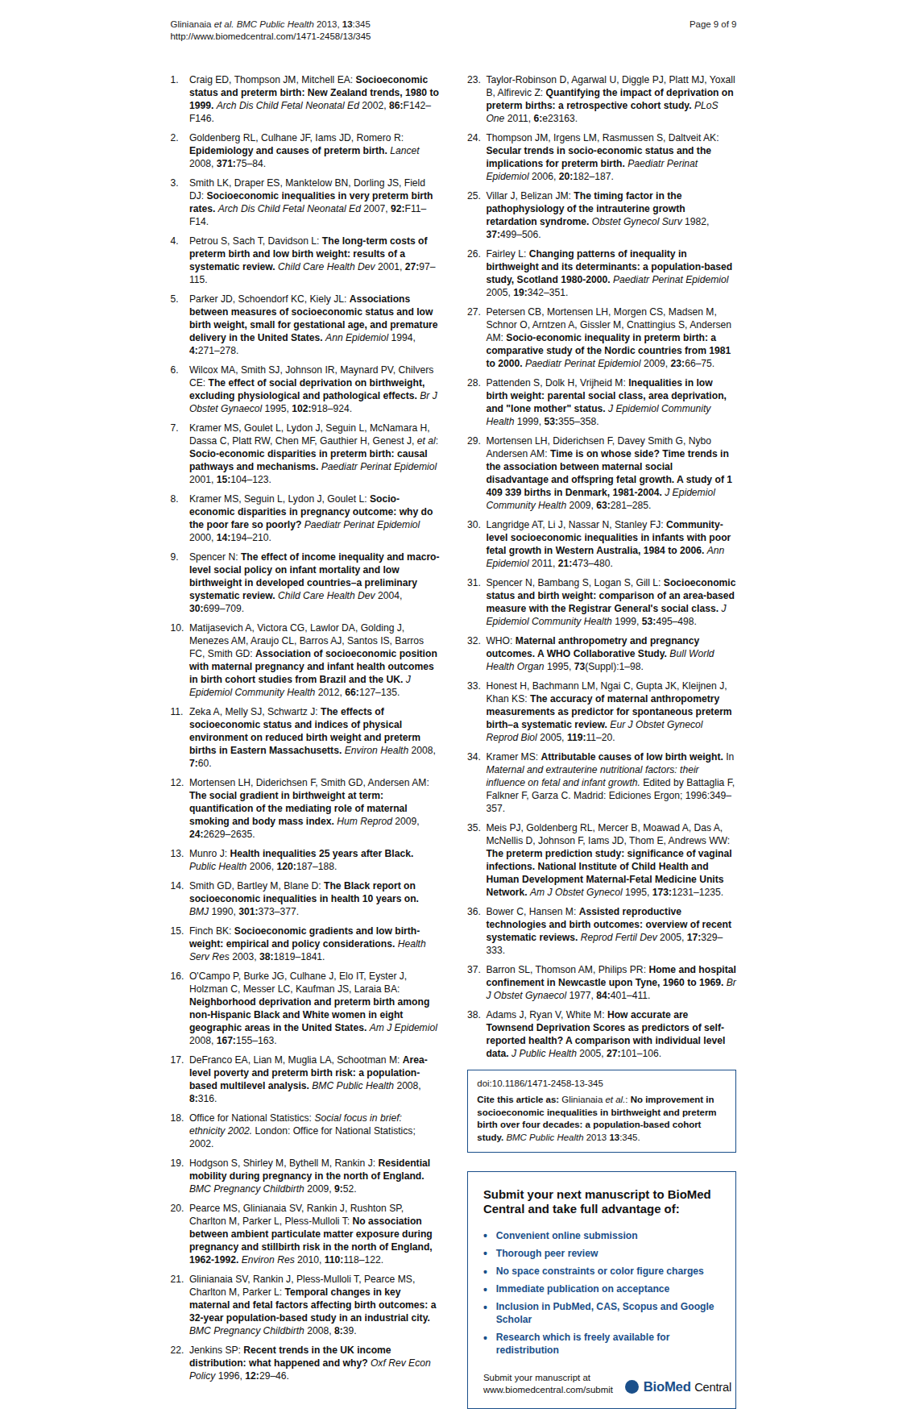Glinianaia et al. BMC Public Health 2013, 13:345
http://www.biomedcentral.com/1471-2458/13/345
Page 9 of 9
Craig ED, Thompson JM, Mitchell EA: Socioeconomic status and preterm birth: New Zealand trends, 1980 to 1999. Arch Dis Child Fetal Neonatal Ed 2002, 86: F142–F146.
Goldenberg RL, Culhane JF, Iams JD, Romero R: Epidemiology and causes of preterm birth. Lancet 2008, 371: 75–84.
Smith LK, Draper ES, Manktelow BN, Dorling JS, Field DJ: Socioeconomic inequalities in very preterm birth rates. Arch Dis Child Fetal Neonatal Ed 2007, 92: F11–F14.
Petrou S, Sach T, Davidson L: The long-term costs of preterm birth and low birth weight: results of a systematic review. Child Care Health Dev 2001, 27: 97–115.
Parker JD, Schoendorf KC, Kiely JL: Associations between measures of socioeconomic status and low birth weight, small for gestational age, and premature delivery in the United States. Ann Epidemiol 1994, 4: 271–278.
Wilcox MA, Smith SJ, Johnson IR, Maynard PV, Chilvers CE: The effect of social deprivation on birthweight, excluding physiological and pathological effects. Br J Obstet Gynaecol 1995, 102: 918–924.
Kramer MS, Goulet L, Lydon J, Seguin L, McNamara H, Dassa C, Platt RW, Chen MF, Gauthier H, Genest J, et al: Socio-economic disparities in preterm birth: causal pathways and mechanisms. Paediatr Perinat Epidemiol 2001, 15: 104–123.
Kramer MS, Seguin L, Lydon J, Goulet L: Socio-economic disparities in pregnancy outcome: why do the poor fare so poorly? Paediatr Perinat Epidemiol 2000, 14: 194–210.
Spencer N: The effect of income inequality and macro-level social policy on infant mortality and low birthweight in developed countries–a preliminary systematic review. Child Care Health Dev 2004, 30: 699–709.
Matijasevich A, Victora CG, Lawlor DA, Golding J, Menezes AM, Araujo CL, Barros AJ, Santos IS, Barros FC, Smith GD: Association of socioeconomic position with maternal pregnancy and infant health outcomes in birth cohort studies from Brazil and the UK. J Epidemiol Community Health 2012, 66: 127–135.
Zeka A, Melly SJ, Schwartz J: The effects of socioeconomic status and indices of physical environment on reduced birth weight and preterm births in Eastern Massachusetts. Environ Health 2008, 7: 60.
Mortensen LH, Diderichsen F, Smith GD, Andersen AM: The social gradient in birthweight at term: quantification of the mediating role of maternal smoking and body mass index. Hum Reprod 2009, 24: 2629–2635.
Munro J: Health inequalities 25 years after Black. Public Health 2006, 120: 187–188.
Smith GD, Bartley M, Blane D: The Black report on socioeconomic inequalities in health 10 years on. BMJ 1990, 301: 373–377.
Finch BK: Socioeconomic gradients and low birth-weight: empirical and policy considerations. Health Serv Res 2003, 38: 1819–1841.
O'Campo P, Burke JG, Culhane J, Elo IT, Eyster J, Holzman C, Messer LC, Kaufman JS, Laraia BA: Neighborhood deprivation and preterm birth among non-Hispanic Black and White women in eight geographic areas in the United States. Am J Epidemiol 2008, 167: 155–163.
DeFranco EA, Lian M, Muglia LA, Schootman M: Area-level poverty and preterm birth risk: a population-based multilevel analysis. BMC Public Health 2008, 8: 316.
Office for National Statistics: Social focus in brief: ethnicity 2002. London: Office for National Statistics; 2002.
Hodgson S, Shirley M, Bythell M, Rankin J: Residential mobility during pregnancy in the north of England. BMC Pregnancy Childbirth 2009, 9: 52.
Pearce MS, Glinianaia SV, Rankin J, Rushton SP, Charlton M, Parker L, Pless-Mulloli T: No association between ambient particulate matter exposure during pregnancy and stillbirth risk in the north of England, 1962-1992. Environ Res 2010, 110: 118–122.
Glinianaia SV, Rankin J, Pless-Mulloli T, Pearce MS, Charlton M, Parker L: Temporal changes in key maternal and fetal factors affecting birth outcomes: a 32-year population-based study in an industrial city. BMC Pregnancy Childbirth 2008, 8: 39.
Jenkins SP: Recent trends in the UK income distribution: what happened and why? Oxf Rev Econ Policy 1996, 12: 29–46.
Taylor-Robinson D, Agarwal U, Diggle PJ, Platt MJ, Yoxall B, Alfirevic Z: Quantifying the impact of deprivation on preterm births: a retrospective cohort study. PLoS One 2011, 6: e23163.
Thompson JM, Irgens LM, Rasmussen S, Daltveit AK: Secular trends in socio-economic status and the implications for preterm birth. Paediatr Perinat Epidemiol 2006, 20: 182–187.
Villar J, Belizan JM: The timing factor in the pathophysiology of the intrauterine growth retardation syndrome. Obstet Gynecol Surv 1982, 37: 499–506.
Fairley L: Changing patterns of inequality in birthweight and its determinants: a population-based study, Scotland 1980-2000. Paediatr Perinat Epidemiol 2005, 19: 342–351.
Petersen CB, Mortensen LH, Morgen CS, Madsen M, Schnor O, Arntzen A, Gissler M, Cnattingius S, Andersen AM: Socio-economic inequality in preterm birth: a comparative study of the Nordic countries from 1981 to 2000. Paediatr Perinat Epidemiol 2009, 23: 66–75.
Pattenden S, Dolk H, Vrijheid M: Inequalities in low birth weight: parental social class, area deprivation, and "lone mother" status. J Epidemiol Community Health 1999, 53: 355–358.
Mortensen LH, Diderichsen F, Davey Smith G, Nybo Andersen AM: Time is on whose side? Time trends in the association between maternal social disadvantage and offspring fetal growth. A study of 1 409 339 births in Denmark, 1981-2004. J Epidemiol Community Health 2009, 63: 281–285.
Langridge AT, Li J, Nassar N, Stanley FJ: Community-level socioeconomic inequalities in infants with poor fetal growth in Western Australia, 1984 to 2006. Ann Epidemiol 2011, 21: 473–480.
Spencer N, Bambang S, Logan S, Gill L: Socioeconomic status and birth weight: comparison of an area-based measure with the Registrar General's social class. J Epidemiol Community Health 1999, 53: 495–498.
WHO: Maternal anthropometry and pregnancy outcomes. A WHO Collaborative Study. Bull World Health Organ 1995, 73(Suppl):1–98.
Honest H, Bachmann LM, Ngai C, Gupta JK, Kleijnen J, Khan KS: The accuracy of maternal anthropometry measurements as predictor for spontaneous preterm birth–a systematic review. Eur J Obstet Gynecol Reprod Biol 2005, 119: 11–20.
Kramer MS: Attributable causes of low birth weight. In Maternal and extrauterine nutritional factors: their influence on fetal and infant growth. Edited by Battaglia F, Falkner F, Garza C. Madrid: Ediciones Ergon; 1996:349–357.
Meis PJ, Goldenberg RL, Mercer B, Moawad A, Das A, McNellis D, Johnson F, Iams JD, Thom E, Andrews WW: The preterm prediction study: significance of vaginal infections. National Institute of Child Health and Human Development Maternal-Fetal Medicine Units Network. Am J Obstet Gynecol 1995, 173: 1231–1235.
Bower C, Hansen M: Assisted reproductive technologies and birth outcomes: overview of recent systematic reviews. Reprod Fertil Dev 2005, 17: 329–333.
Barron SL, Thomson AM, Philips PR: Home and hospital confinement in Newcastle upon Tyne, 1960 to 1969. Br J Obstet Gynaecol 1977, 84: 401–411.
Adams J, Ryan V, White M: How accurate are Townsend Deprivation Scores as predictors of self-reported health? A comparison with individual level data. J Public Health 2005, 27: 101–106.
doi:10.1186/1471-2458-13-345
Cite this article as: Glinianaia et al.: No improvement in socioeconomic inequalities in birthweight and preterm birth over four decades: a population-based cohort study. BMC Public Health 2013 13:345.
Submit your next manuscript to BioMed Central and take full advantage of:
Convenient online submission
Thorough peer review
No space constraints or color figure charges
Immediate publication on acceptance
Inclusion in PubMed, CAS, Scopus and Google Scholar
Research which is freely available for redistribution
Submit your manuscript at
www.biomedcentral.com/submit
BioMedCentral